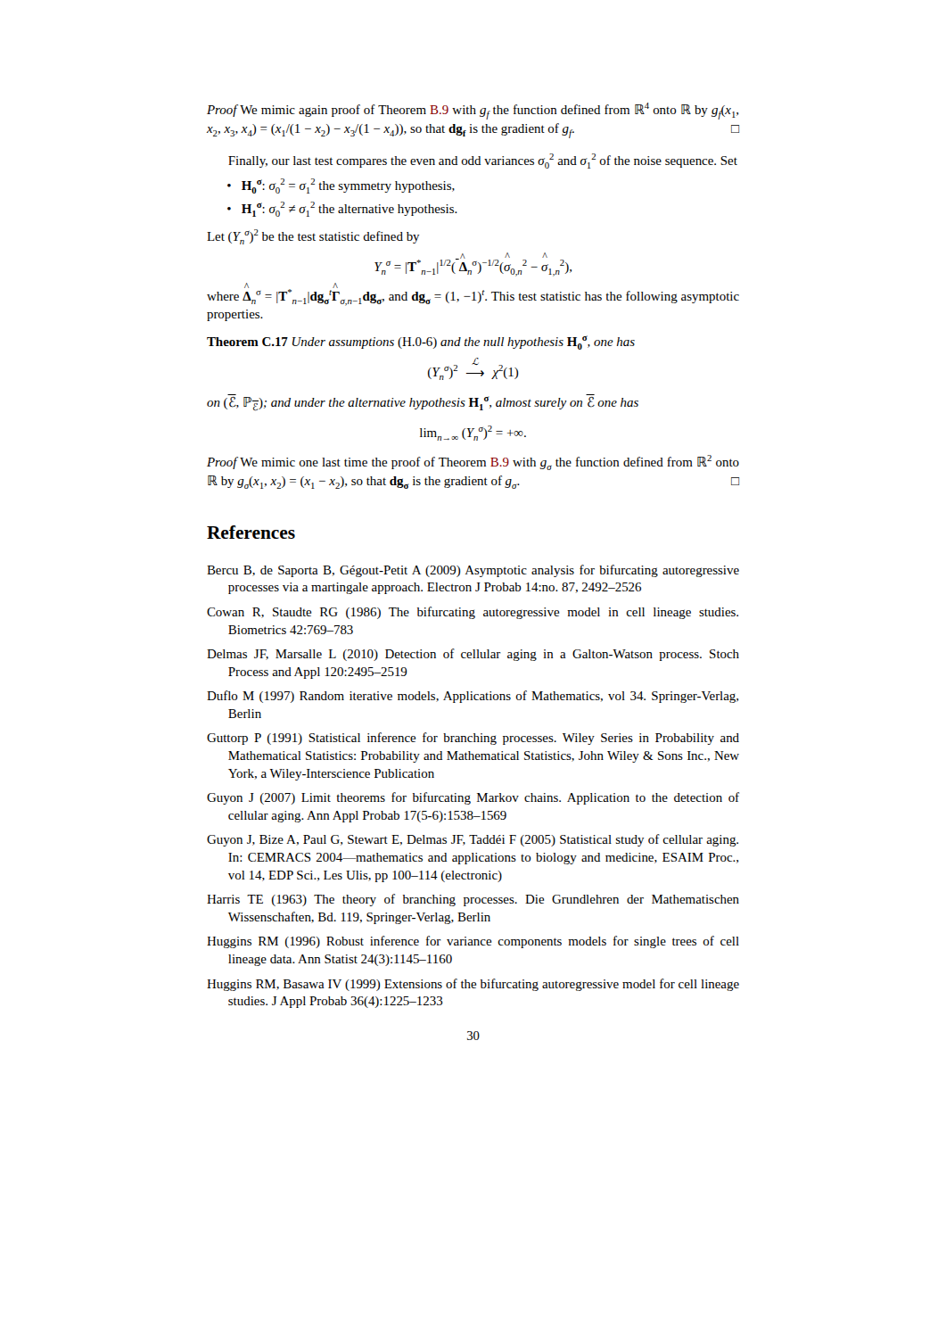Proof We mimic again proof of Theorem B.9 with gf the function defined from ℝ4 onto ℝ by gf(x1, x2, x3, x4) = (x1/(1 − x2) − x3/(1 − x4)), so that dgf is the gradient of gf. □
Finally, our last test compares the even and odd variances σ02 and σ12 of the noise sequence. Set
H0σ: σ02 = σ12 the symmetry hypothesis,
H1σ: σ02 ≠ σ12 the alternative hypothesis.
Let (Ynσ)2 be the test statistic defined by
Ynσ = |T*n−1|1/2( ^Δnσ)−1/2(^σ0,n2 − ^σ1,n2),
where ^Δnσ = |T*n−1|dgσt^Γσ,n−1dgσ, and dgσ = (1, −1)t. This test statistic has the following asymptotic properties.
Theorem C.17 Under assumptions (H.0-6) and the null hypothesis H0σ, one has
(Ynσ)2 ℒ⟶ χ2(1)
on (ℰ, ℙℰ); and under the alternative hypothesis H1σ, almost surely on ℰ one has
limn→∞ (Ynσ)2 = +∞.
Proof We mimic one last time the proof of Theorem B.9 with gσ the function defined from ℝ2 onto ℝ by gσ(x1, x2) = (x1 − x2), so that dgσ is the gradient of gσ. □
References
Bercu B, de Saporta B, Gégout-Petit A (2009) Asymptotic analysis for bifurcating autoregressive processes via a martingale approach. Electron J Probab 14:no. 87, 2492–2526
Cowan R, Staudte RG (1986) The bifurcating autoregressive model in cell lineage studies. Biometrics 42:769–783
Delmas JF, Marsalle L (2010) Detection of cellular aging in a Galton-Watson process. Stoch Process and Appl 120:2495–2519
Duflo M (1997) Random iterative models, Applications of Mathematics, vol 34. Springer-Verlag, Berlin
Guttorp P (1991) Statistical inference for branching processes. Wiley Series in Probability and Mathematical Statistics: Probability and Mathematical Statistics, John Wiley & Sons Inc., New York, a Wiley-Interscience Publication
Guyon J (2007) Limit theorems for bifurcating Markov chains. Application to the detection of cellular aging. Ann Appl Probab 17(5-6):1538–1569
Guyon J, Bize A, Paul G, Stewart E, Delmas JF, Taddéi F (2005) Statistical study of cellular aging. In: CEMRACS 2004—mathematics and applications to biology and medicine, ESAIM Proc., vol 14, EDP Sci., Les Ulis, pp 100–114 (electronic)
Harris TE (1963) The theory of branching processes. Die Grundlehren der Mathematischen Wissenschaften, Bd. 119, Springer-Verlag, Berlin
Huggins RM (1996) Robust inference for variance components models for single trees of cell lineage data. Ann Statist 24(3):1145–1160
Huggins RM, Basawa IV (1999) Extensions of the bifurcating autoregressive model for cell lineage studies. J Appl Probab 36(4):1225–1233
30